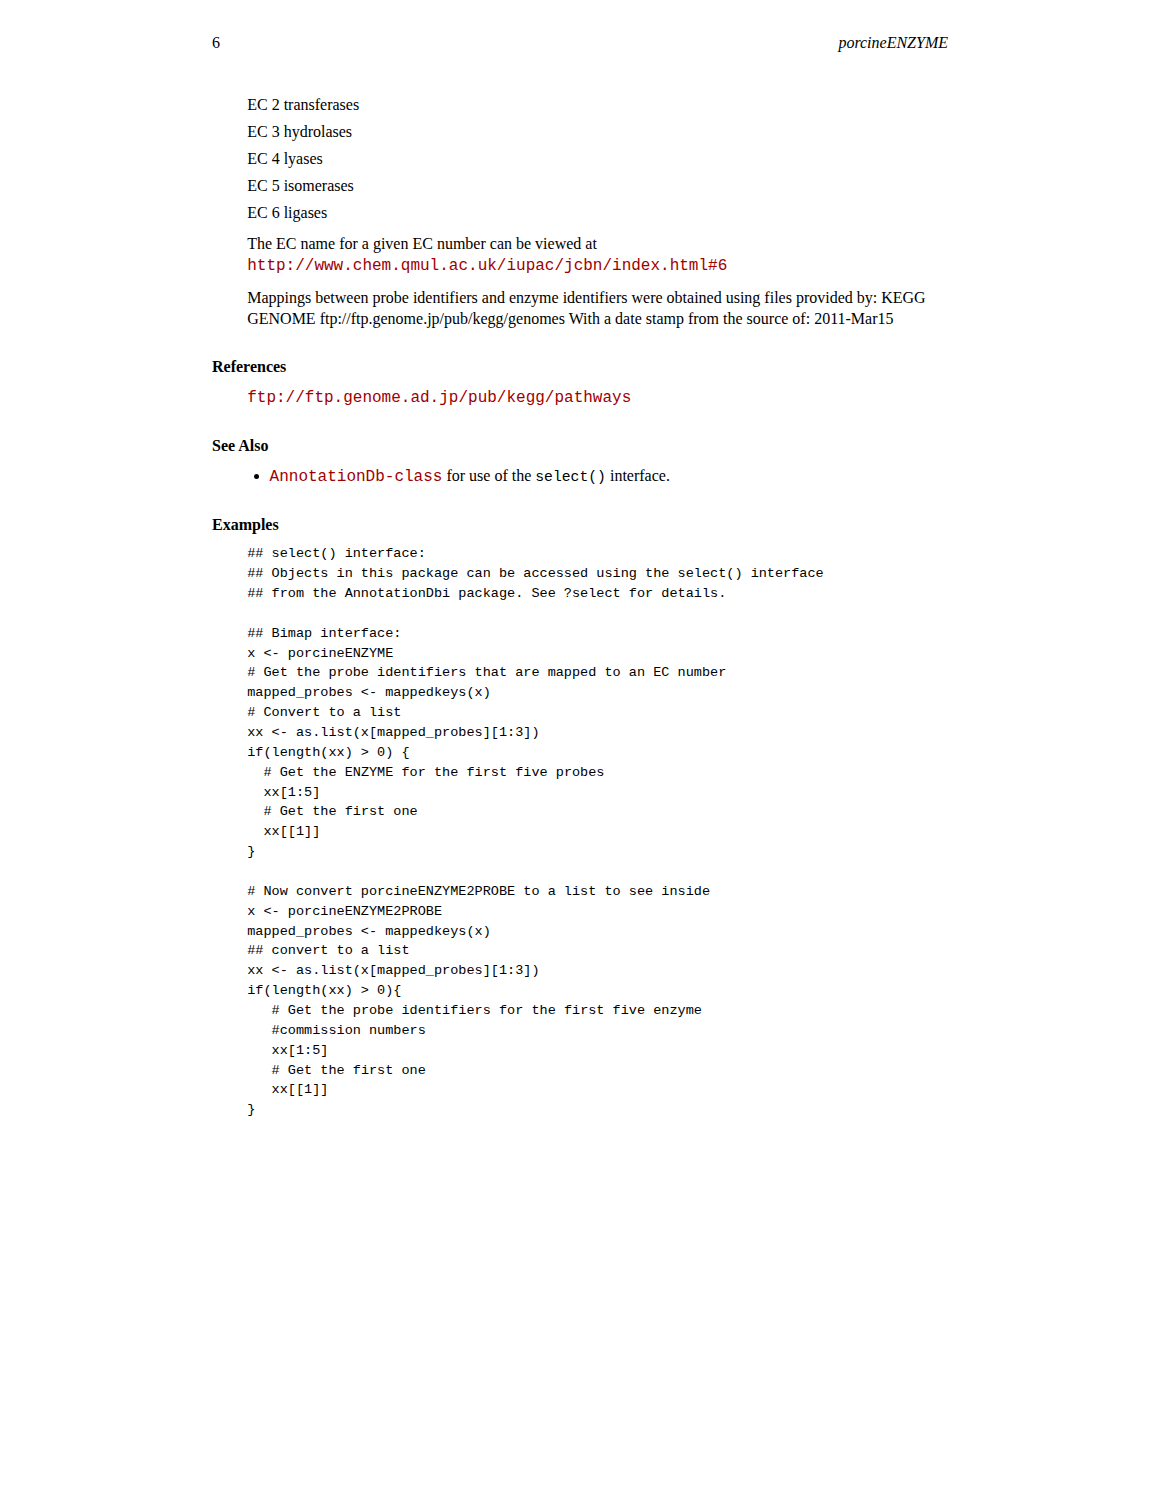6 porcineENZYME
EC 2 transferases
EC 3 hydrolases
EC 4 lyases
EC 5 isomerases
EC 6 ligases
The EC name for a given EC number can be viewed at http://www.chem.qmul.ac.uk/iupac/jcbn/index.html#6
Mappings between probe identifiers and enzyme identifiers were obtained using files provided by: KEGG GENOME ftp://ftp.genome.jp/pub/kegg/genomes With a date stamp from the source of: 2011-Mar15
References
ftp://ftp.genome.ad.jp/pub/kegg/pathways
See Also
AnnotationDb-class for use of the select() interface.
Examples
## select() interface:
## Objects in this package can be accessed using the select() interface
## from the AnnotationDbi package. See ?select for details.

## Bimap interface:
x <- porcineENZYME
# Get the probe identifiers that are mapped to an EC number
mapped_probes <- mappedkeys(x)
# Convert to a list
xx <- as.list(x[mapped_probes][1:3])
if(length(xx) > 0) {
  # Get the ENZYME for the first five probes
  xx[1:5]
  # Get the first one
  xx[[1]]
}

# Now convert porcineENZYME2PROBE to a list to see inside
x <- porcineENZYME2PROBE
mapped_probes <- mappedkeys(x)
## convert to a list
xx <- as.list(x[mapped_probes][1:3])
if(length(xx) > 0){
   # Get the probe identifiers for the first five enzyme
   #commission numbers
   xx[1:5]
   # Get the first one
   xx[[1]]
}